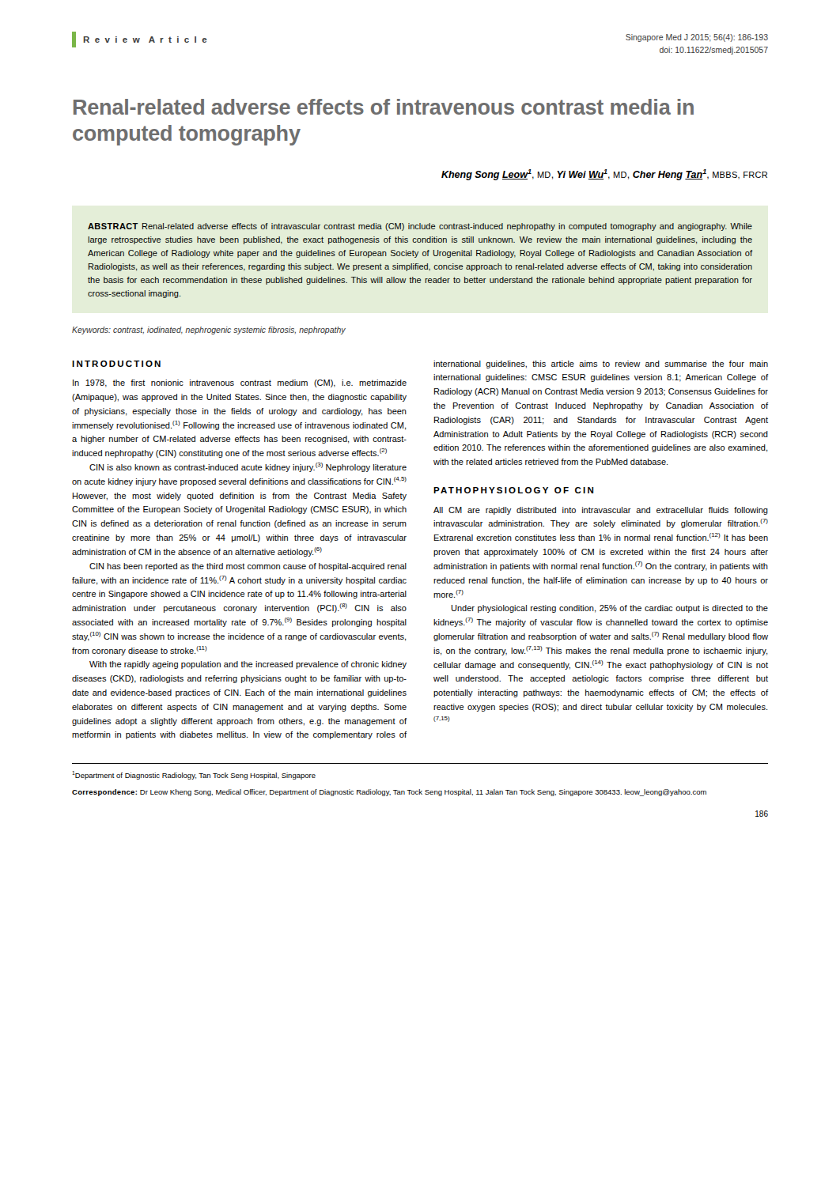R e v i e w A r t i c l e
Singapore Med J 2015; 56(4): 186-193
doi: 10.11622/smedj.2015057
Renal-related adverse effects of intravenous contrast media in computed tomography
Kheng Song Leow1, MD, Yi Wei Wu1, MD, Cher Heng Tan1, MBBS, FRCR
ABSTRACT Renal-related adverse effects of intravascular contrast media (CM) include contrast-induced nephropathy in computed tomography and angiography. While large retrospective studies have been published, the exact pathogenesis of this condition is still unknown. We review the main international guidelines, including the American College of Radiology white paper and the guidelines of European Society of Urogenital Radiology, Royal College of Radiologists and Canadian Association of Radiologists, as well as their references, regarding this subject. We present a simplified, concise approach to renal-related adverse effects of CM, taking into consideration the basis for each recommendation in these published guidelines. This will allow the reader to better understand the rationale behind appropriate patient preparation for cross-sectional imaging.
Keywords: contrast, iodinated, nephrogenic systemic fibrosis, nephropathy
Introduction
In 1978, the first nonionic intravenous contrast medium (CM), i.e. metrimazide (Amipaque), was approved in the United States. Since then, the diagnostic capability of physicians, especially those in the fields of urology and cardiology, has been immensely revolutionised.(1) Following the increased use of intravenous iodinated CM, a higher number of CM-related adverse effects has been recognised, with contrast-induced nephropathy (CIN) constituting one of the most serious adverse effects.(2)
CIN is also known as contrast-induced acute kidney injury.(3) Nephrology literature on acute kidney injury have proposed several definitions and classifications for CIN.(4,5) However, the most widely quoted definition is from the Contrast Media Safety Committee of the European Society of Urogenital Radiology (CMSC ESUR), in which CIN is defined as a deterioration of renal function (defined as an increase in serum creatinine by more than 25% or 44 μmol/L) within three days of intravascular administration of CM in the absence of an alternative aetiology.(6)
CIN has been reported as the third most common cause of hospital-acquired renal failure, with an incidence rate of 11%.(7) A cohort study in a university hospital cardiac centre in Singapore showed a CIN incidence rate of up to 11.4% following intra-arterial administration under percutaneous coronary intervention (PCI).(8) CIN is also associated with an increased mortality rate of 9.7%.(9) Besides prolonging hospital stay,(10) CIN was shown to increase the incidence of a range of cardiovascular events, from coronary disease to stroke.(11)
With the rapidly ageing population and the increased prevalence of chronic kidney diseases (CKD), radiologists and referring physicians ought to be familiar with up-to-date and evidence-based practices of CIN. Each of the main international guidelines elaborates on different aspects of CIN management and at varying depths. Some guidelines adopt a slightly different approach from others, e.g. the management of metformin in patients with diabetes mellitus. In view of the complementary roles of international guidelines, this article aims to review and summarise the four main international guidelines: CMSC ESUR guidelines version 8.1; American College of Radiology (ACR) Manual on Contrast Media version 9 2013; Consensus Guidelines for the Prevention of Contrast Induced Nephropathy by Canadian Association of Radiologists (CAR) 2011; and Standards for Intravascular Contrast Agent Administration to Adult Patients by the Royal College of Radiologists (RCR) second edition 2010. The references within the aforementioned guidelines are also examined, with the related articles retrieved from the PubMed database.
Pathophysiology of CIN
All CM are rapidly distributed into intravascular and extracellular fluids following intravascular administration. They are solely eliminated by glomerular filtration.(7) Extrarenal excretion constitutes less than 1% in normal renal function.(12) It has been proven that approximately 100% of CM is excreted within the first 24 hours after administration in patients with normal renal function.(7) On the contrary, in patients with reduced renal function, the half-life of elimination can increase by up to 40 hours or more.(7)
Under physiological resting condition, 25% of the cardiac output is directed to the kidneys.(7) The majority of vascular flow is channelled toward the cortex to optimise glomerular filtration and reabsorption of water and salts.(7) Renal medullary blood flow is, on the contrary, low.(7,13) This makes the renal medulla prone to ischaemic injury, cellular damage and consequently, CIN.(14) The exact pathophysiology of CIN is not well understood. The accepted aetiologic factors comprise three different but potentially interacting pathways: the haemodynamic effects of CM; the effects of reactive oxygen species (ROS); and direct tubular cellular toxicity by CM molecules.(7,15)
1Department of Diagnostic Radiology, Tan Tock Seng Hospital, Singapore
Correspondence: Dr Leow Kheng Song, Medical Officer, Department of Diagnostic Radiology, Tan Tock Seng Hospital, 11 Jalan Tan Tock Seng, Singapore 308433. leow_leong@yahoo.com
186